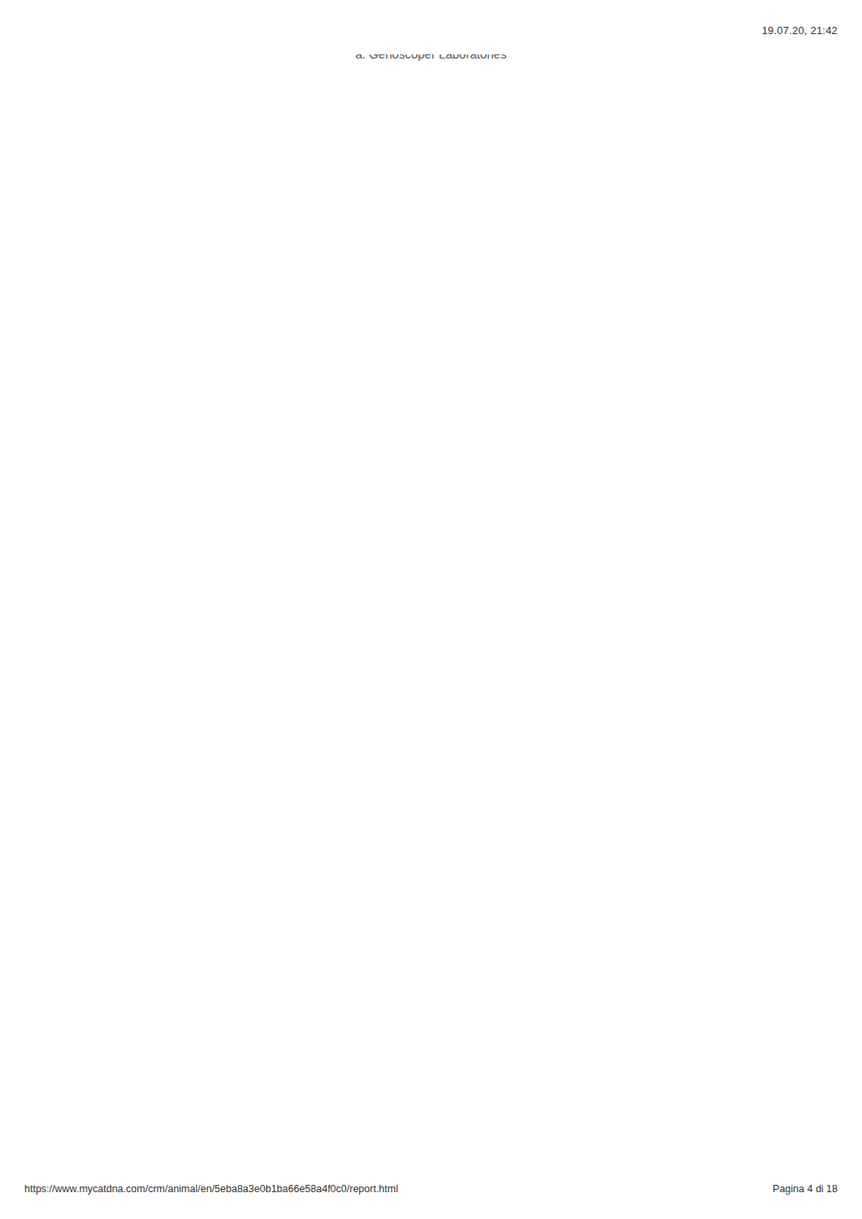19.07.20, 21:42
a. Genoscoper Laboratories
https://www.mycatdna.com/crm/animal/en/5eba8a3e0b1ba66e58a4f0c0/report.html
Pagina 4 di 18